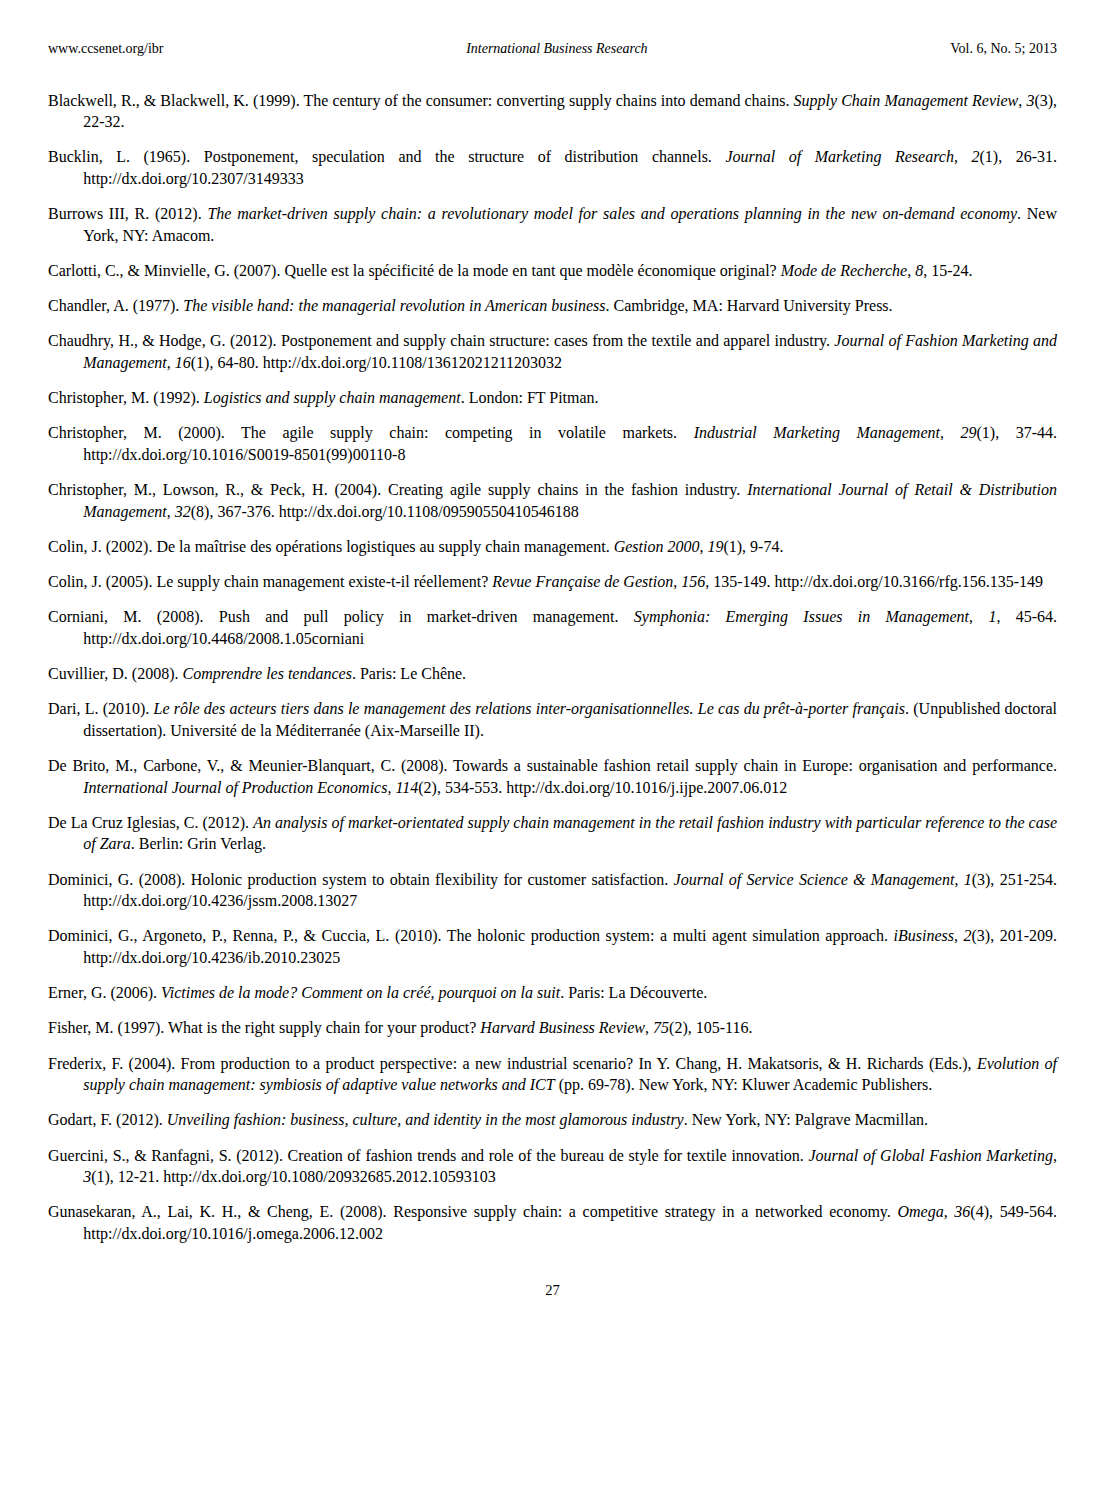www.ccsenet.org/ibr International Business Research Vol. 6, No. 5; 2013
Blackwell, R., & Blackwell, K. (1999). The century of the consumer: converting supply chains into demand chains. Supply Chain Management Review, 3(3), 22-32.
Bucklin, L. (1965). Postponement, speculation and the structure of distribution channels. Journal of Marketing Research, 2(1), 26-31. http://dx.doi.org/10.2307/3149333
Burrows III, R. (2012). The market-driven supply chain: a revolutionary model for sales and operations planning in the new on-demand economy. New York, NY: Amacom.
Carlotti, C., & Minvielle, G. (2007). Quelle est la spécificité de la mode en tant que modèle économique original? Mode de Recherche, 8, 15-24.
Chandler, A. (1977). The visible hand: the managerial revolution in American business. Cambridge, MA: Harvard University Press.
Chaudhry, H., & Hodge, G. (2012). Postponement and supply chain structure: cases from the textile and apparel industry. Journal of Fashion Marketing and Management, 16(1), 64-80. http://dx.doi.org/10.1108/13612021211203032
Christopher, M. (1992). Logistics and supply chain management. London: FT Pitman.
Christopher, M. (2000). The agile supply chain: competing in volatile markets. Industrial Marketing Management, 29(1), 37-44. http://dx.doi.org/10.1016/S0019-8501(99)00110-8
Christopher, M., Lowson, R., & Peck, H. (2004). Creating agile supply chains in the fashion industry. International Journal of Retail & Distribution Management, 32(8), 367-376. http://dx.doi.org/10.1108/09590550410546188
Colin, J. (2002). De la maîtrise des opérations logistiques au supply chain management. Gestion 2000, 19(1), 9-74.
Colin, J. (2005). Le supply chain management existe-t-il réellement? Revue Française de Gestion, 156, 135-149. http://dx.doi.org/10.3166/rfg.156.135-149
Corniani, M. (2008). Push and pull policy in market-driven management. Symphonia: Emerging Issues in Management, 1, 45-64. http://dx.doi.org/10.4468/2008.1.05corniani
Cuvillier, D. (2008). Comprendre les tendances. Paris: Le Chêne.
Dari, L. (2010). Le rôle des acteurs tiers dans le management des relations inter-organisationnelles. Le cas du prêt-à-porter français. (Unpublished doctoral dissertation). Université de la Méditerranée (Aix-Marseille II).
De Brito, M., Carbone, V., & Meunier-Blanquart, C. (2008). Towards a sustainable fashion retail supply chain in Europe: organisation and performance. International Journal of Production Economics, 114(2), 534-553. http://dx.doi.org/10.1016/j.ijpe.2007.06.012
De La Cruz Iglesias, C. (2012). An analysis of market-orientated supply chain management in the retail fashion industry with particular reference to the case of Zara. Berlin: Grin Verlag.
Dominici, G. (2008). Holonic production system to obtain flexibility for customer satisfaction. Journal of Service Science & Management, 1(3), 251-254. http://dx.doi.org/10.4236/jssm.2008.13027
Dominici, G., Argoneto, P., Renna, P., & Cuccia, L. (2010). The holonic production system: a multi agent simulation approach. iBusiness, 2(3), 201-209. http://dx.doi.org/10.4236/ib.2010.23025
Erner, G. (2006). Victimes de la mode? Comment on la créé, pourquoi on la suit. Paris: La Découverte.
Fisher, M. (1997). What is the right supply chain for your product? Harvard Business Review, 75(2), 105-116.
Frederix, F. (2004). From production to a product perspective: a new industrial scenario? In Y. Chang, H. Makatsoris, & H. Richards (Eds.), Evolution of supply chain management: symbiosis of adaptive value networks and ICT (pp. 69-78). New York, NY: Kluwer Academic Publishers.
Godart, F. (2012). Unveiling fashion: business, culture, and identity in the most glamorous industry. New York, NY: Palgrave Macmillan.
Guercini, S., & Ranfagni, S. (2012). Creation of fashion trends and role of the bureau de style for textile innovation. Journal of Global Fashion Marketing, 3(1), 12-21. http://dx.doi.org/10.1080/20932685.2012.10593103
Gunasekaran, A., Lai, K. H., & Cheng, E. (2008). Responsive supply chain: a competitive strategy in a networked economy. Omega, 36(4), 549-564. http://dx.doi.org/10.1016/j.omega.2006.12.002
27